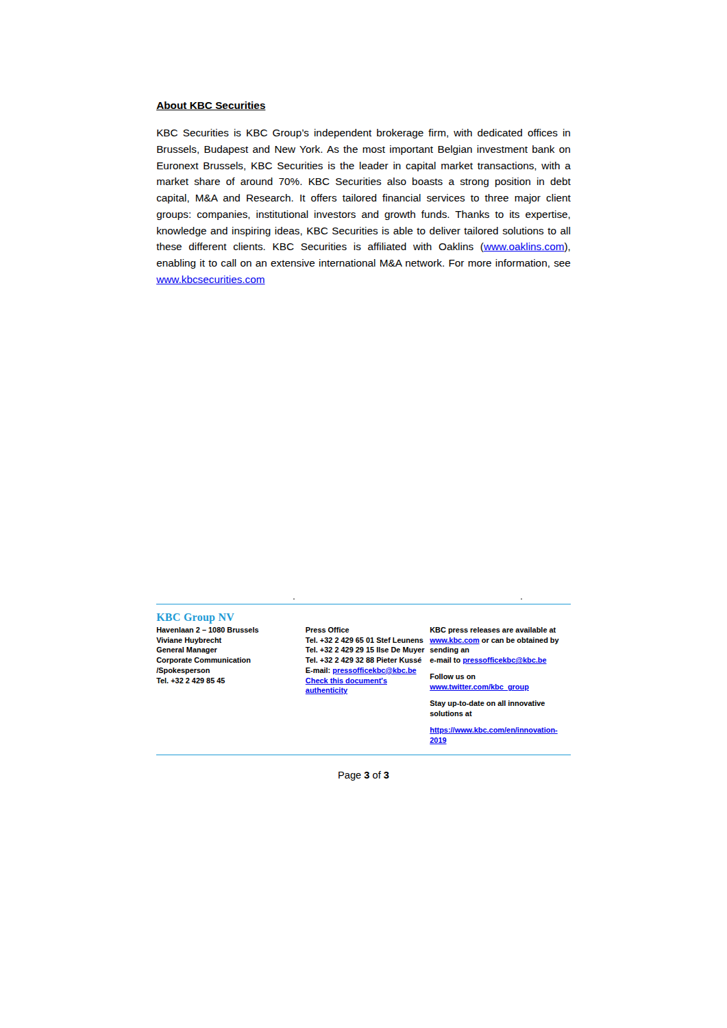About KBC Securities
KBC Securities is KBC Group’s independent brokerage firm, with dedicated offices in Brussels, Budapest and New York. As the most important Belgian investment bank on Euronext Brussels, KBC Securities is the leader in capital market transactions, with a market share of around 70%. KBC Securities also boasts a strong position in debt capital, M&A and Research. It offers tailored financial services to three major client groups: companies, institutional investors and growth funds. Thanks to its expertise, knowledge and inspiring ideas, KBC Securities is able to deliver tailored solutions to all these different clients. KBC Securities is affiliated with Oaklins (www.oaklins.com), enabling it to call on an extensive international M&A network. For more information, see www.kbcsecurities.com
KBC Group NV
| Havenlaan 2 – 1080 Brussels Viviane Huybrecht General Manager Corporate Communication /Spokesperson Tel. +32 2 429 85 45 | Press Office Tel. +32 2 429 65 01 Stef Leunens Tel. +32 2 429 29 15 Ilse De Muyer Tel. +32 2 429 32 88 Pieter Kussé E-mail: pressofficekbc@kbc.be Check this document's authenticity | KBC press releases are available at www.kbc.com or can be obtained by sending an e-mail to pressofficekbc@kbc.be Follow us on www.twitter.com/kbc_group Stay up-to-date on all innovative solutions at https://www.kbc.com/en/innovation-2019 |
Page 3 of 3